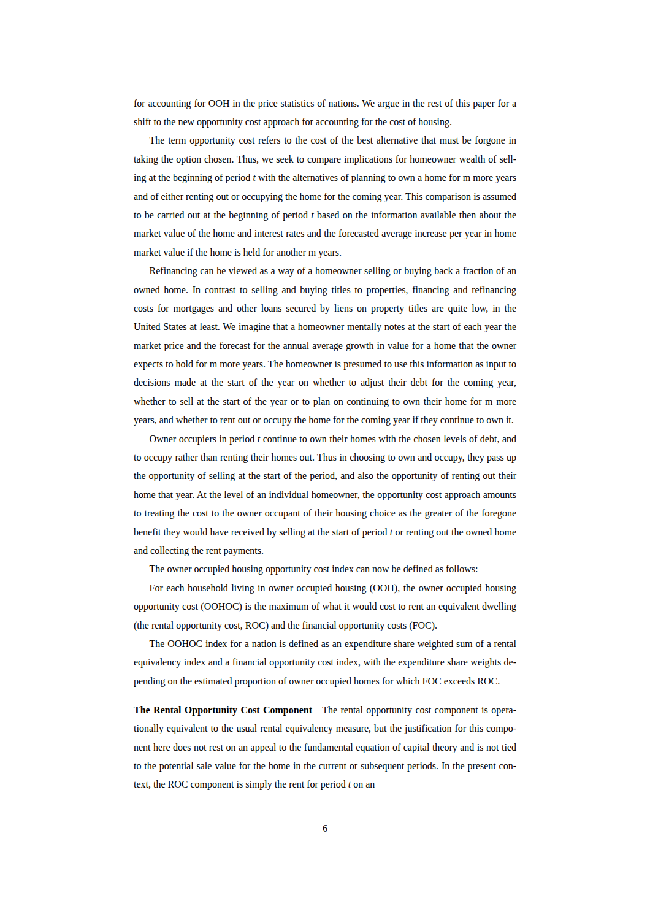for accounting for OOH in the price statistics of nations. We argue in the rest of this paper for a shift to the new opportunity cost approach for accounting for the cost of housing.
The term opportunity cost refers to the cost of the best alternative that must be forgone in taking the option chosen. Thus, we seek to compare implications for homeowner wealth of selling at the beginning of period t with the alternatives of planning to own a home for m more years and of either renting out or occupying the home for the coming year. This comparison is assumed to be carried out at the beginning of period t based on the information available then about the market value of the home and interest rates and the forecasted average increase per year in home market value if the home is held for another m years.
Refinancing can be viewed as a way of a homeowner selling or buying back a fraction of an owned home. In contrast to selling and buying titles to properties, financing and refinancing costs for mortgages and other loans secured by liens on property titles are quite low, in the United States at least. We imagine that a homeowner mentally notes at the start of each year the market price and the forecast for the annual average growth in value for a home that the owner expects to hold for m more years. The homeowner is presumed to use this information as input to decisions made at the start of the year on whether to adjust their debt for the coming year, whether to sell at the start of the year or to plan on continuing to own their home for m more years, and whether to rent out or occupy the home for the coming year if they continue to own it.
Owner occupiers in period t continue to own their homes with the chosen levels of debt, and to occupy rather than renting their homes out. Thus in choosing to own and occupy, they pass up the opportunity of selling at the start of the period, and also the opportunity of renting out their home that year. At the level of an individual homeowner, the opportunity cost approach amounts to treating the cost to the owner occupant of their housing choice as the greater of the foregone benefit they would have received by selling at the start of period t or renting out the owned home and collecting the rent payments.
The owner occupied housing opportunity cost index can now be defined as follows:
For each household living in owner occupied housing (OOH), the owner occupied housing opportunity cost (OOHOC) is the maximum of what it would cost to rent an equivalent dwelling (the rental opportunity cost, ROC) and the financial opportunity costs (FOC).
The OOHOC index for a nation is defined as an expenditure share weighted sum of a rental equivalency index and a financial opportunity cost index, with the expenditure share weights depending on the estimated proportion of owner occupied homes for which FOC exceeds ROC.
The Rental Opportunity Cost Component The rental opportunity cost component is operationally equivalent to the usual rental equivalency measure, but the justification for this component here does not rest on an appeal to the fundamental equation of capital theory and is not tied to the potential sale value for the home in the current or subsequent periods. In the present context, the ROC component is simply the rent for period t on an
6